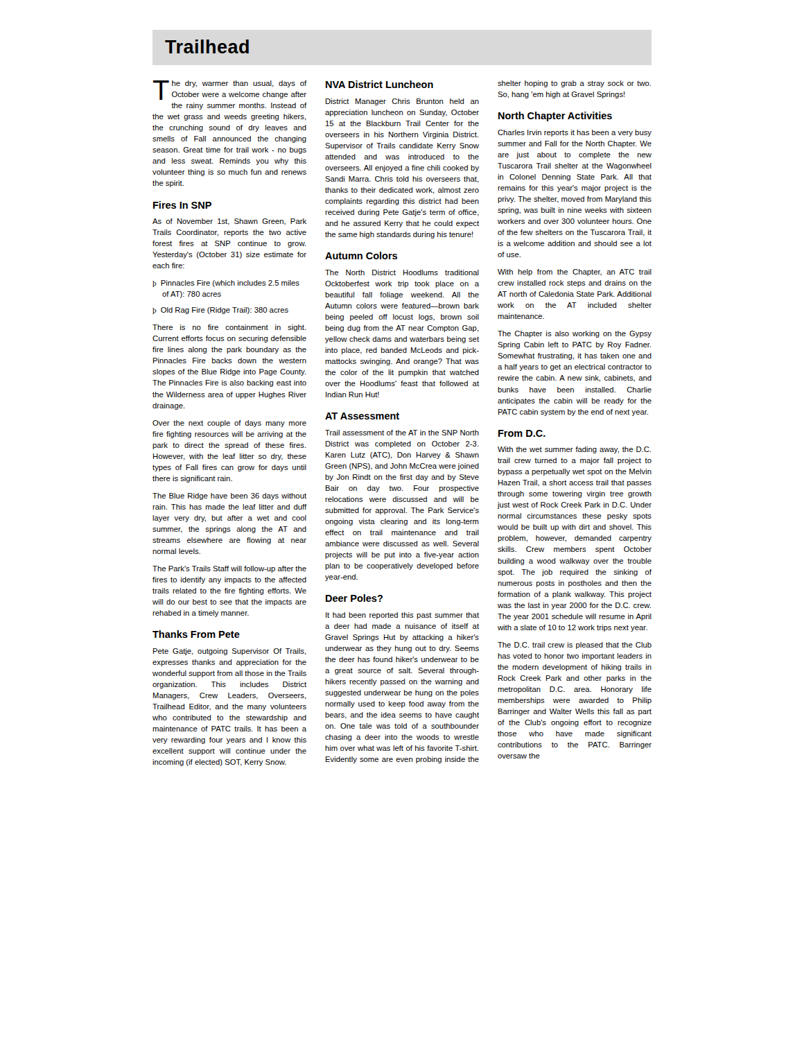Trailhead
The dry, warmer than usual, days of October were a welcome change after the rainy summer months. Instead of the wet grass and weeds greeting hikers, the crunching sound of dry leaves and smells of Fall announced the changing season. Great time for trail work - no bugs and less sweat. Reminds you why this volunteer thing is so much fun and renews the spirit.
Fires In SNP
As of November 1st, Shawn Green, Park Trails Coordinator, reports the two active forest fires at SNP continue to grow. Yesterday's (October 31) size estimate for each fire:
Pinnacles Fire (which includes 2.5 miles of AT): 780 acres
Old Rag Fire (Ridge Trail): 380 acres
There is no fire containment in sight. Current efforts focus on securing defensible fire lines along the park boundary as the Pinnacles Fire backs down the western slopes of the Blue Ridge into Page County. The Pinnacles Fire is also backing east into the Wilderness area of upper Hughes River drainage.
Over the next couple of days many more fire fighting resources will be arriving at the park to direct the spread of these fires. However, with the leaf litter so dry, these types of Fall fires can grow for days until there is significant rain.
The Blue Ridge have been 36 days without rain. This has made the leaf litter and duff layer very dry, but after a wet and cool summer, the springs along the AT and streams elsewhere are flowing at near normal levels.
The Park's Trails Staff will follow-up after the fires to identify any impacts to the affected trails related to the fire fighting efforts. We will do our best to see that the impacts are rehabed in a timely manner.
Thanks From Pete
Pete Gatje, outgoing Supervisor Of Trails, expresses thanks and appreciation for the wonderful support from all those in the Trails organization. This includes District Managers, Crew Leaders, Overseers, Trailhead Editor, and the many volunteers who contributed to the stewardship and maintenance of PATC trails. It has been a very rewarding four years and I know this excellent support will continue under the incoming (if elected) SOT, Kerry Snow.
NVA District Luncheon
District Manager Chris Brunton held an appreciation luncheon on Sunday, October 15 at the Blackburn Trail Center for the overseers in his Northern Virginia District. Supervisor of Trails candidate Kerry Snow attended and was introduced to the overseers. All enjoyed a fine chili cooked by Sandi Marra. Chris told his overseers that, thanks to their dedicated work, almost zero complaints regarding this district had been received during Pete Gatje's term of office, and he assured Kerry that he could expect the same high standards during his tenure!
Autumn Colors
The North District Hoodlums traditional Ocktoberfest work trip took place on a beautiful fall foliage weekend. All the Autumn colors were featured—brown bark being peeled off locust logs, brown soil being dug from the AT near Compton Gap, yellow check dams and waterbars being set into place, red banded McLeods and pick-mattocks swinging. And orange? That was the color of the lit pumpkin that watched over the Hoodlums' feast that followed at Indian Run Hut!
AT Assessment
Trail assessment of the AT in the SNP North District was completed on October 2-3. Karen Lutz (ATC), Don Harvey & Shawn Green (NPS), and John McCrea were joined by Jon Rindt on the first day and by Steve Bair on day two. Four prospective relocations were discussed and will be submitted for approval. The Park Service's ongoing vista clearing and its long-term effect on trail maintenance and trail ambiance were discussed as well. Several projects will be put into a five-year action plan to be cooperatively developed before year-end.
Deer Poles?
It had been reported this past summer that a deer had made a nuisance of itself at Gravel Springs Hut by attacking a hiker's underwear as they hung out to dry. Seems the deer has found hiker's underwear to be a great source of salt. Several through-hikers recently passed on the warning and suggested underwear be hung on the poles normally used to keep food away from the bears, and the idea seems to have caught on. One tale was told of a southbounder chasing a deer into the woods to wrestle him over what was left of his favorite T-shirt. Evidently some are even probing inside the shelter hoping to grab a stray sock or two. So, hang 'em high at Gravel Springs!
North Chapter Activities
Charles Irvin reports it has been a very busy summer and Fall for the North Chapter. We are just about to complete the new Tuscarora Trail shelter at the Wagonwheel in Colonel Denning State Park. All that remains for this year's major project is the privy. The shelter, moved from Maryland this spring, was built in nine weeks with sixteen workers and over 300 volunteer hours. One of the few shelters on the Tuscarora Trail, it is a welcome addition and should see a lot of use.
With help from the Chapter, an ATC trail crew installed rock steps and drains on the AT north of Caledonia State Park. Additional work on the AT included shelter maintenance.
The Chapter is also working on the Gypsy Spring Cabin left to PATC by Roy Fadner. Somewhat frustrating, it has taken one and a half years to get an electrical contractor to rewire the cabin. A new sink, cabinets, and bunks have been installed. Charlie anticipates the cabin will be ready for the PATC cabin system by the end of next year.
From D.C.
With the wet summer fading away, the D.C. trail crew turned to a major fall project to bypass a perpetually wet spot on the Melvin Hazen Trail, a short access trail that passes through some towering virgin tree growth just west of Rock Creek Park in D.C. Under normal circumstances these pesky spots would be built up with dirt and shovel. This problem, however, demanded carpentry skills. Crew members spent October building a wood walkway over the trouble spot. The job required the sinking of numerous posts in postholes and then the formation of a plank walkway. This project was the last in year 2000 for the D.C. crew. The year 2001 schedule will resume in April with a slate of 10 to 12 work trips next year.
The D.C. trail crew is pleased that the Club has voted to honor two important leaders in the modern development of hiking trails in Rock Creek Park and other parks in the metropolitan D.C. area. Honorary life memberships were awarded to Philip Barringer and Walter Wells this fall as part of the Club's ongoing effort to recognize those who have made significant contributions to the PATC. Barringer oversaw the